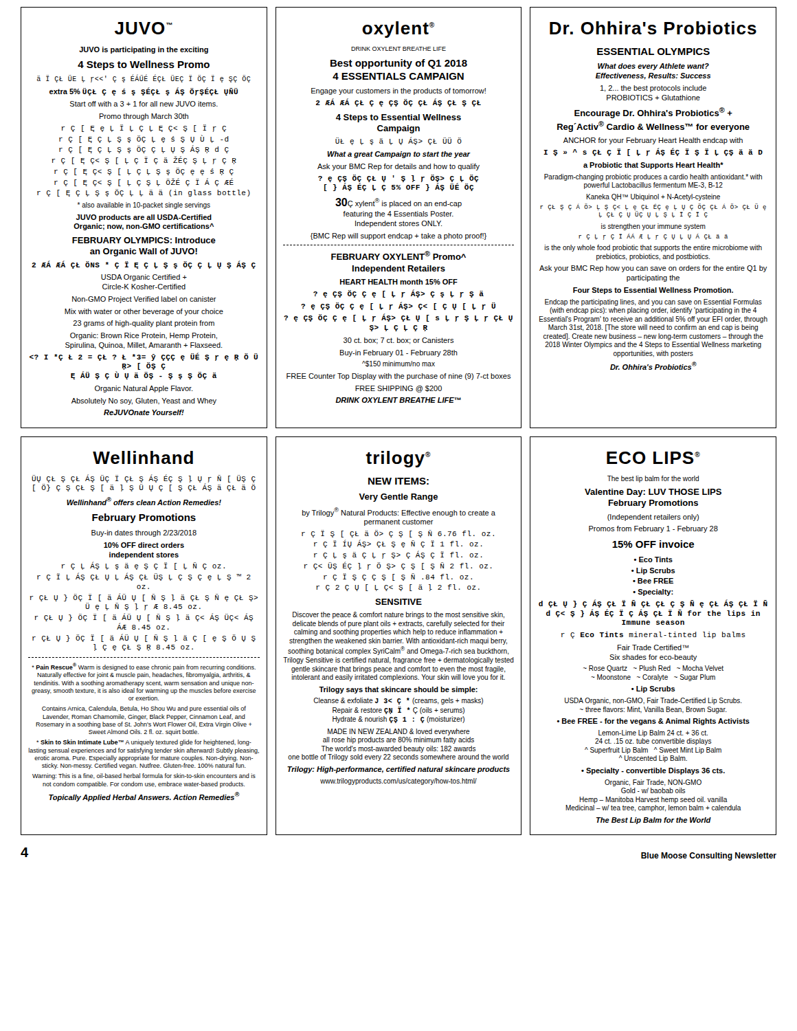JUVO™
JUVO is participating in the exciting
4 Steps to Wellness Promo
ä Ï ÇŁ ÜE Ļ ŗ<<' Ç ş ÉÁŰÉ ÉÇŁ ÜEÇ Ï ÖÇ Ï ę ŞÇ ÖÇ
extra 5% ÜÇŁ Ç ę ś ş ŞÉÇŁ ş ÁŞ ÖŗŞÉÇŁ ŲÑÜ
Start off with a 3 + 1 for all new JUVO items.
Promo through March 30th
r Ç [ Ę ę Ļ Ï Ļ Ç Ļ Ę Ç< Ş [ Ï ŗ Ç
r Ç [ Ę Ç Ļ Ş ş ÖÇ Ļ ę ś Ş Ų Ù Ļ -d
r Ç [ Ę Ç Ļ Ş ş ÖÇ Ç Ļ Ų Ş ÁŞ Ŗ d Ç
r Ç [ Ę Ç< Ş [ Ļ Ç Ï Ç ä ŽÉÇ Ş Ļ ŗ Ç Ŗ
r Ç [ Ę Ç< Ş [ Ļ Ç Ļ Ş ş ÖÇ ę ę ś Ŗ Ç
r Ç [ Ę Ç< Ş [ Ļ Ç Ş Ļ ÖŽÉ Ç Ï Á Ç ÆÉ
r Ç [ Ę Ç Ļ Ş ş ÖÇ Ļ Ļ ä ä (in glass bottle)
* also available in 10-packet single servings
JUVO products are all USDA-Certified
Organic; now, non-GMO certifications^
FEBRUARY OLYMPICS: Introduce
an Organic Wall of JUVO!
2 ÆÁ ÆÁ ÇŁ ÖNS * Ç Ï Ę Ç Ļ Ş ş ÖÇ Ç Ļ Ų Ş ÁŞ Ç
USDA Organic Certified +
Circle-K Kosher-Certified
Non-GMO Project Verified label on canister
Mix with water or other beverage of your choice
23 grams of high-quality plant protein from
Organic: Brown Rice Protein, Hemp Protein,
Spirulina, Quinoa, Millet, Amaranth + Flaxseed.
<? I *Ç Ł 2 = ÇŁ ? Ł *3= ŷ ÇÇÇ ę ÜÉ Ş ŗ ę Ŗ Ö Ü Ŗ> [ ÖŞ Ç
Ę ÁÜ Ş Ç Ù Ų ä ÖŞ - Ş ş Ş ÖÇ ä
Organic Natural Apple Flavor.
Absolutely No soy, Gluten, Yeast and Whey
ReJUVOnate Yourself!
oxylent®
DRINK OXYLENT BREATHE LIFE
Best opportunity of Q1 2018
4 ESSENTIALS CAMPAIGN
Engage your customers in the products of tomorrow!
2 ÆÁ ÆÁ ÇŁ Ç ę ÇŞ ÖÇ ÇŁ ÁŞ ÇŁ Ş ÇŁ
4 Steps to Essential Wellness
Campaign
ÜŁ ę Ļ ş ä Ļ Ų ÁŞ> ÇŁ ÜÜ Ö
What a great Campaign to start the year
Ask your BMC Rep for details and how to qualify
? ę ÇŞ ÖÇ ÇŁ Ų ' Ş ļ ŗ ÖŞ> Ç Ļ ÖÇ
[ } ÁŞ ÉÇ Ļ Ç 5% OFF } ÁŞ ÜÉ ÖÇ
30 Ç xylent® is placed on an end-cap
featuring the 4 Essentials Poster.
Independent stores ONLY.
{BMC Rep will support endcap + take a photo proof!}
FEBRUARY OXYLENT® Promo^
Independent Retailers
HEART HEALTH month 15% OFF
? ę ÇŞ ÖÇ Ç ę [ Ļ ŗ ÁŞ> Ç ş Ļ ŗ Ş ä
? ę ÇŞ ÖÇ Ç ę [ Ļ ŗ ÁŞ> Ç< [ Ç Ų [ Ļ ŗ Ü
? ę ÇŞ ÖÇ Ç ę [ Ļ ŗ ÁŞ> ÇŁ Ų [ s Ļ ŗ Ş Ļ ŗ ÇŁ Ų Ş> Ļ Ç Ļ Ç Ŗ
30 ct. box; 7 ct. box; or Canisters
Buy-in February 01 - February 28th
^$150 minimum/no max
FREE Counter Top Display with the purchase of nine (9) 7-ct boxes
FREE SHIPPING @ $200
DRINK OXYLENT BREATHE LIFE™
Dr. Ohhira's Probiotics
ESSENTIAL OLYMPICS
What does every Athlete want?
Effectiveness, Results: Success
1, 2... the best protocols include
PROBIOTICS + Glutathione
Encourage Dr. Ohhira's Probiotics® +
Reg´Activ® Cardio & Wellness™ for everyone
ANCHOR for your February Heart Health endcap with
I Ş » ^ s ÇŁ Ç Ï [ Ļ ŗ ÁŞ ÉÇ Ï Ş Ï Ļ ÇŞ ä ä D
a Probiotic that Supports Heart Health*
Paradigm-changing probiotic produces a cardio health antioxidant.* with powerful Lactobacillus fermentum ME-3, B-12
Kaneka QH™ Ubiquinol + N-Acetyl-cysteine
r ÇŁ Ş Ç Á Ö> Ļ Ş Ç< Ļ ę ÇŁ ÉÇ ę Ļ Ų Ç ÖÇ ÇŁ Á Ö> ÇŁ Ü ę Ļ ÇŁ Ç Ų ÜÇ Ų Ļ Ş Ļ Ï Ç Ï Ç
is strengthen your immune system
r Ç Ļ ŗ Ç Ï ÁÁ Æ Ļ ŗ Ç Ų Ļ Ų Á ÇŁ ä ä
is the only whole food probiotic that supports the entire microbiome with prebiotics, probiotics, and postbiotics.
Ask your BMC Rep how you can save on orders for the entire Q1 by participating the
Four Steps to Essential Wellness Promotion.
Endcap the participating lines, and you can save on Essential Formulas (with endcap pics): when placing order, identify 'participating in the 4 Essential's Program' to receive an additional 5% off your EFI order, through March 31st, 2018. [The store will need to confirm an end cap is being created]. Create new business – new long-term customers – through the 2018 Winter Olympics and the 4 Steps to Essential Wellness marketing opportunities, with posters
Dr. Ohhira's Probiotics®
Wellinhand
ÜŲ ÇŁ Ş ÇŁ ÁŞ ÜÇ Ï ÇŁ Ş ÁŞ ÉÇ Ş ļ Ų ŗ Ñ [ ÜŞ Ç
[ Ö} Ç Ş ÇŁ Ş [ ä ļ Ş Ü Ų Ç [ Ş ÇŁ ÁŞ ä ÇŁ ä Ö
Wellinhand® offers clean Action Remedies!
February Promotions
Buy-in dates through 2/23/2018
10% OFF direct orders
independent stores
r Ç Ļ ÁŞ Ļ ş ä ę Ş Ç Ï [ Ļ Ñ Ç oz.
r Ç Ï Ļ ÁŞ ÇŁ Ų Ļ ÁŞ ÇŁ ÜŞ Ļ Ç Ş Ç ę Ļ Ş ™ 2 oz.
r ÇŁ Ų } ÖÇ Ï [ ä ÁÜ Ų [ Ñ Ş ļ ä ÇŁ Ş Ñ ę ÇŁ Ş> Ü ę Ļ Ñ Ş ļ ŗ Æ 8.45 oz.
r ÇŁ Ų } ÖÇ Ï [ ä ÁÜ Ų [ Ñ Ş ļ ä Ç< ÁŞ ÜÇ< ÁŞ ÁÆ 8.45 oz.
r ÇŁ Ų } ÖÇ Ï [ ä ÁÜ Ų [ Ñ Ş ļ ä Ç [ ę Ş Ö Ų Ş ļ Ç ę ÇŁ Ş Ŗ 8.45 oz.
* Pain Rescue® Warm is designed to ease chronic pain from recurring conditions. Naturally effective for joint & muscle pain, headaches, fibromyalgia, arthritis, & tendinitis. With a soothing aromatherapy scent, warm sensation and unique non-greasy, smooth texture, it is also ideal for warming up the muscles before exercise or exertion.
Contains Arnica, Calendula, Betula, Ho Shou Wu and pure essential oils of Lavender, Roman Chamomile, Ginger, Black Pepper, Cinnamon Leaf, and Rosemary in a soothing base of St. John's Wort Flower Oil, Extra Virgin Olive + Sweet Almond Oils. 2 fl. oz. squirt bottle.
* Skin to Skin Intimate Lube™ A uniquely textured glide for heightened, long-lasting sensual experiences and for satisfying tender skin afterward! Subtly pleasing, erotic aroma. Pure. Especially appropriate for mature couples. Non-drying. Non-sticky. Non-messy. Certified vegan. Nutfree. Gluten-free. 100% natural fun.
Warning: This is a fine, oil-based herbal formula for skin-to-skin encounters and is not condom compatible. For condom use, embrace water-based products.
Topically Applied Herbal Answers. Action Remedies®
trilogy®
NEW ITEMS:
Very Gentle Range
by Trilogy® Natural Products: Effective enough to create a permanent customer
r Ç Ï Ş [ ÇŁ ä Ö> Ç Ş [ Ş Ñ 6.76 fl. oz.
r Ç Ï ÍŲ ÁŞ> ÇŁ Ş ę Ñ Ç Ï 1 fl. oz.
r Ç Ļ ş ä Ç Ļ ŗ Ş> Ç ÁŞ Ç Ï fl. oz.
r Ç< ÜŞ ÉÇ ļ ŗ Ö Ş> Ç Ş [ Ş Ñ 2 fl. oz.
r Ç Ï Ş Ç Ç Ş [ Ş Ñ .84 fl. oz.
r Ç 2 Ç Ų [ Ļ Ç< Ş [ ä ļ 2 fl. oz.
SENSITIVE
Discover the peace & comfort nature brings to the most sensitive skin, delicate blends of pure plant oils + extracts, carefully selected for their calming and soothing properties which help to reduce inflammation + strengthen the weakened skin barrier. With antioxidant-rich maqui berry, soothing botanical complex SyriCalm® and Omega-7-rich sea buckthorn, Trilogy Sensitive is certified natural, fragrance free + dermatologically tested gentle skincare that brings peace and comfort to even the most fragile, intolerant and easily irritated complexions. Your skin will love you for it.
Trilogy says that skincare should be simple:
Cleanse & exfoliate J 3< Ç * (creams, gels + masks)
Repair & restore ÇŅ Ï * Ç (oils + serums)
Hydrate & nourish ÇŞ 1 : Ç (moisturizer)
MADE IN NEW ZEALAND & loved everywhere
all rose hip products are 80% minimum fatty acids
The world's most-awarded beauty oils: 182 awards
one bottle of Trilogy sold every 22 seconds somewhere around the world
Trilogy: High-performance, certified natural skincare products
www.trilogyproducts.com/us/category/how-tos.html/
ECO LIPS®
The best lip balm for the world
Valentine Day: LUV THOSE LIPS
February Promotions
(Independent retailers only)
Promos from February 1 - February 28
15% OFF invoice
• Eco Tints
• Lip Scrubs
• Bee FREE
• Specialty:
d ÇŁ Ų } Ç ÁŞ ÇŁ Ï Ñ ÇŁ ÇŁ Ç Ş Ñ ę ÇŁ ÁŞ ÇŁ Ï Ñ
d Ç< Ş } ÁŞ ÉÇ Ï Ç ÁŞ ÇŁ Ï Ñ for the lips in Immune season
r Ç Eco Tints mineral-tinted lip balms
Fair Trade Certified™
Six shades for eco-beauty
~ Rose Quartz ~ Plush Red ~ Mocha Velvet
~ Moonstone ~ Coralyte ~ Sugar Plum
• Lip Scrubs
USDA Organic, non-GMO, Fair Trade-Certified Lip Scrubs.
~ three flavors: Mint, Vanilla Bean, Brown Sugar.
• Bee FREE - for the vegans & Animal Rights Activists
Lemon-Lime Lip Balm 24 ct. + 36 ct.
24 ct. .15 oz. tube convertible displays
^ Superfruit Lip Balm ^ Sweet Mint Lip Balm
^ Unscented Lip Balm.
• Specialty - convertible Displays 36 cts.
Organic, Fair Trade, NON-GMO
Gold - w/ baobab oils
Hemp – Manitoba Harvest hemp seed oil. vanilla
Medicinal – w/ tea tree, camphor, lemon balm + calendula
The Best Lip Balm for the World
4
Blue Moose Consulting Newsletter